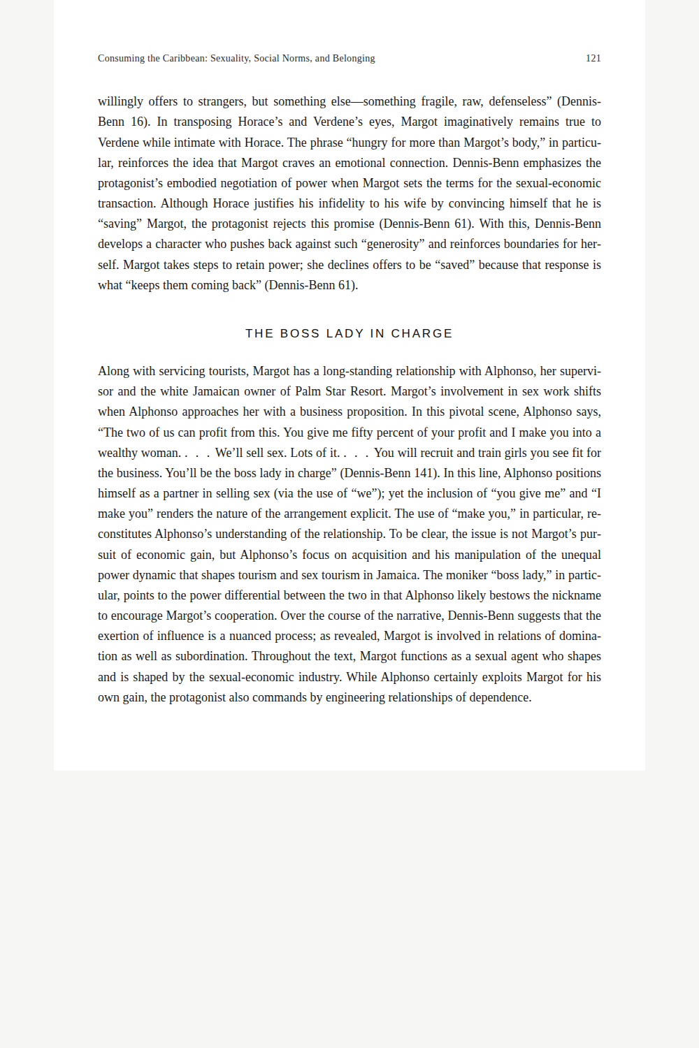Consuming the Caribbean: Sexuality, Social Norms, and Belonging 121
willingly offers to strangers, but something else—something fragile, raw, defenseless” (Dennis-Benn 16). In transposing Horace’s and Verdene’s eyes, Margot imaginatively remains true to Verdene while intimate with Horace. The phrase “hungry for more than Margot’s body,” in particular, reinforces the idea that Margot craves an emotional connection. Dennis-Benn emphasizes the protagonist’s embodied negotiation of power when Margot sets the terms for the sexual-economic transaction. Although Horace justifies his infidelity to his wife by convincing himself that he is “saving” Margot, the protagonist rejects this promise (Dennis-Benn 61). With this, Dennis-Benn develops a character who pushes back against such “generosity” and reinforces boundaries for herself. Margot takes steps to retain power; she declines offers to be “saved” because that response is what “keeps them coming back” (Dennis-Benn 61).
The Boss Lady in Charge
Along with servicing tourists, Margot has a long-standing relationship with Alphonso, her supervisor and the white Jamaican owner of Palm Star Resort. Margot’s involvement in sex work shifts when Alphonso approaches her with a business proposition. In this pivotal scene, Alphonso says, “The two of us can profit from this. You give me fifty percent of your profit and I make you into a wealthy woman. . . . We’ll sell sex. Lots of it. . . . You will recruit and train girls you see fit for the business. You’ll be the boss lady in charge” (Dennis-Benn 141). In this line, Alphonso positions himself as a partner in selling sex (via the use of “we”); yet the inclusion of “you give me” and “I make you” renders the nature of the arrangement explicit. The use of “make you,” in particular, reconstitutes Alphonso’s understanding of the relationship. To be clear, the issue is not Margot’s pursuit of economic gain, but Alphonso’s focus on acquisition and his manipulation of the unequal power dynamic that shapes tourism and sex tourism in Jamaica. The moniker “boss lady,” in particular, points to the power differential between the two in that Alphonso likely bestows the nickname to encourage Margot’s cooperation. Over the course of the narrative, Dennis-Benn suggests that the exertion of influence is a nuanced process; as revealed, Margot is involved in relations of domination as well as subordination. Throughout the text, Margot functions as a sexual agent who shapes and is shaped by the sexual-economic industry. While Alphonso certainly exploits Margot for his own gain, the protagonist also commands by engineering relationships of dependence.